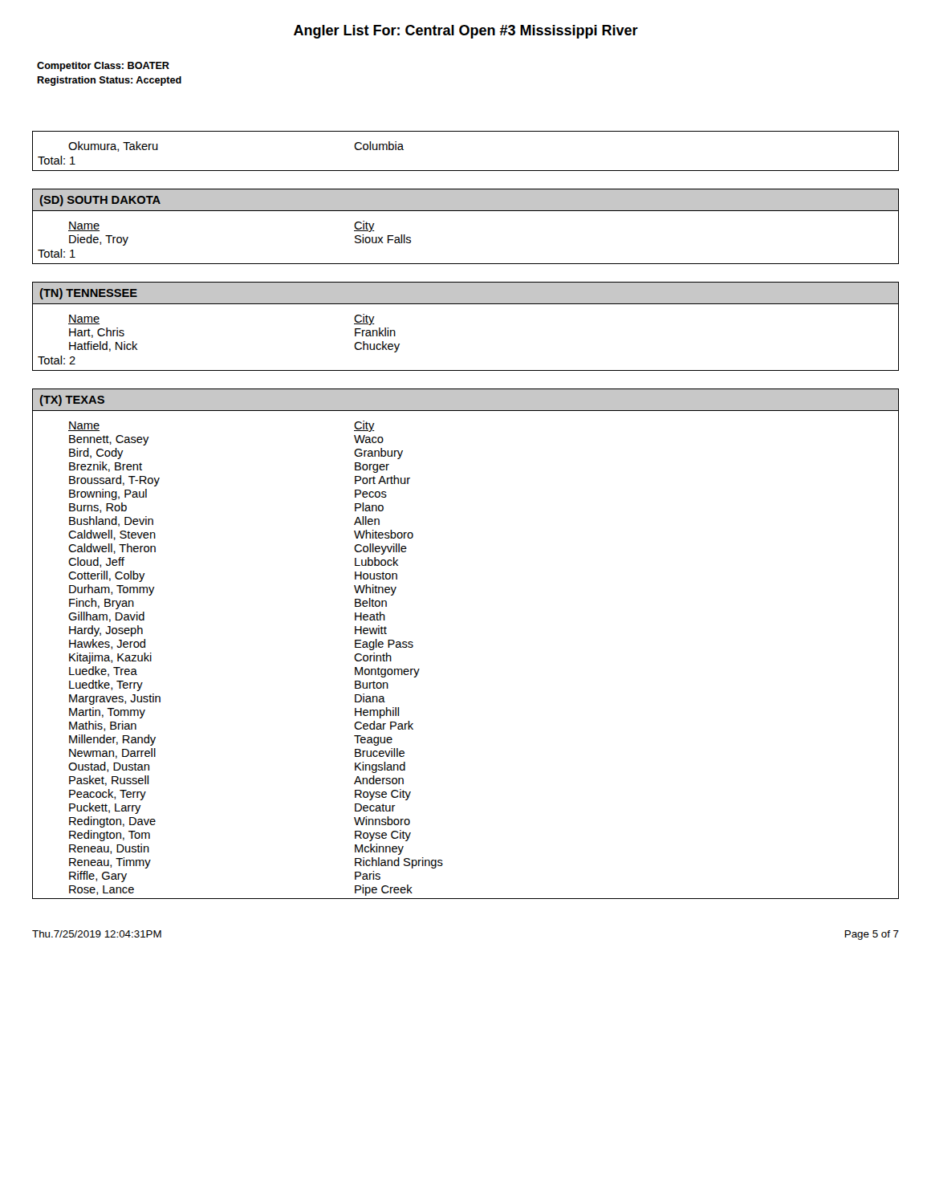Angler List For: Central Open #3 Mississippi River
Competitor Class: BOATER
Registration Status: Accepted
Okumura, Takeru
Columbia
Total: 1
(SD) SOUTH DAKOTA
Name
City
Diede, Troy
Sioux Falls
Total: 1
(TN) TENNESSEE
Name
City
Hart, Chris
Franklin
Hatfield, Nick
Chuckey
Total: 2
(TX) TEXAS
Name
City
Bennett, Casey
Waco
Bird, Cody
Granbury
Breznik, Brent
Borger
Broussard, T-Roy
Port Arthur
Browning, Paul
Pecos
Burns, Rob
Plano
Bushland, Devin
Allen
Caldwell, Steven
Whitesboro
Caldwell, Theron
Colleyville
Cloud, Jeff
Lubbock
Cotterill, Colby
Houston
Durham, Tommy
Whitney
Finch, Bryan
Belton
Gillham, David
Heath
Hardy, Joseph
Hewitt
Hawkes, Jerod
Eagle Pass
Kitajima, Kazuki
Corinth
Luedke, Trea
Montgomery
Luedtke, Terry
Burton
Margraves, Justin
Diana
Martin, Tommy
Hemphill
Mathis, Brian
Cedar Park
Millender, Randy
Teague
Newman, Darrell
Bruceville
Oustad, Dustan
Kingsland
Pasket, Russell
Anderson
Peacock, Terry
Royse City
Puckett, Larry
Decatur
Redington, Dave
Winnsboro
Redington, Tom
Royse City
Reneau, Dustin
Mckinney
Reneau, Timmy
Richland Springs
Riffle, Gary
Paris
Rose, Lance
Pipe Creek
Thu.7/25/2019 12:04:31PM
Page 5 of 7